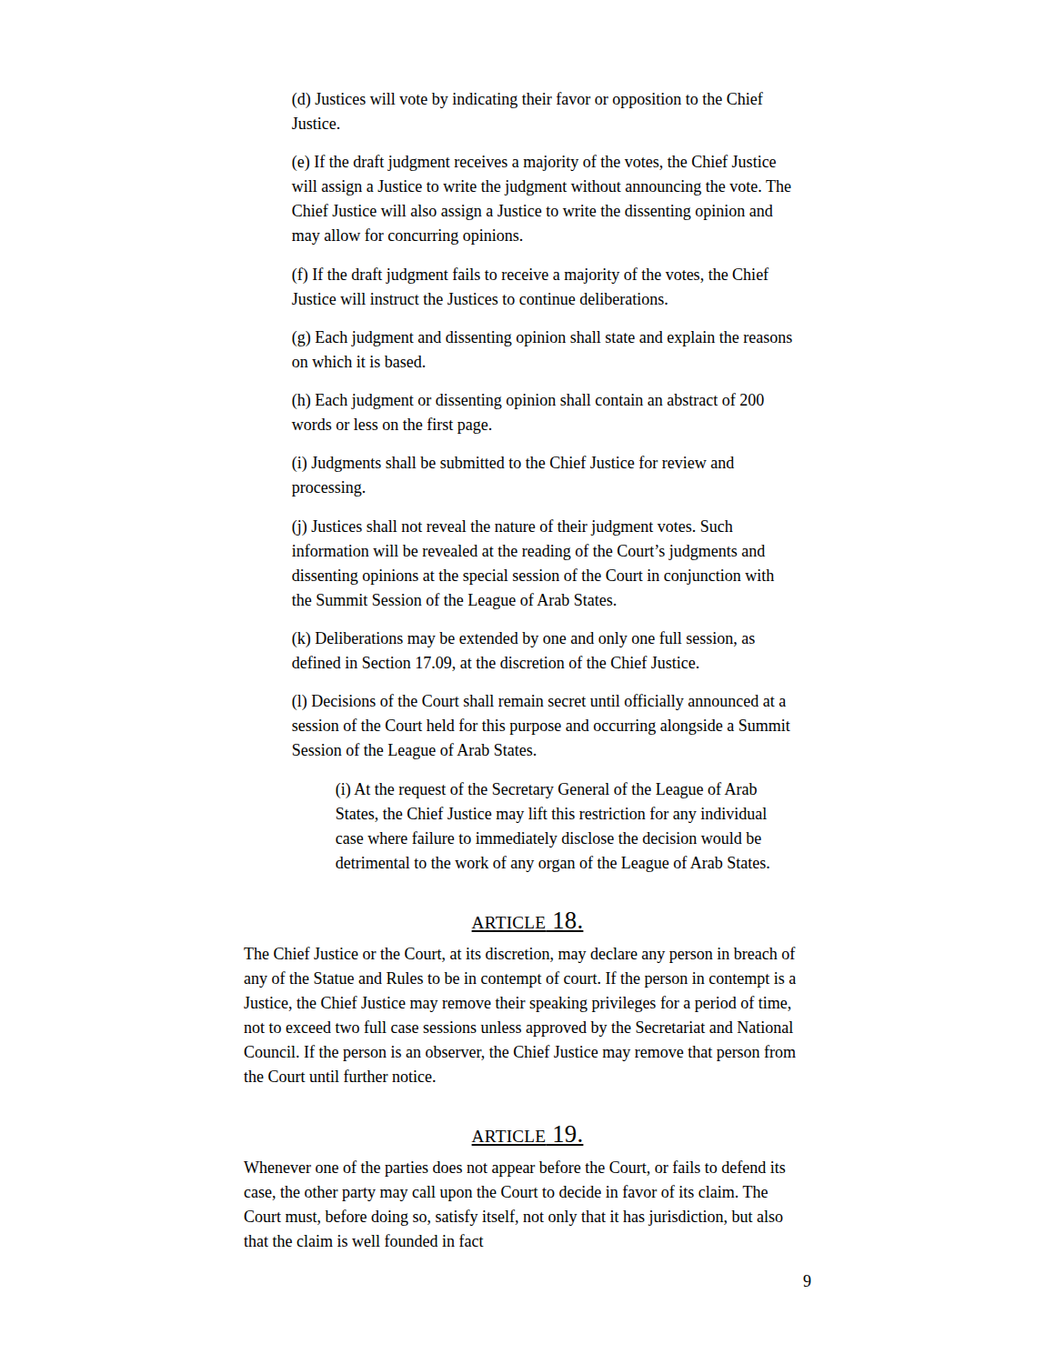(d) Justices will vote by indicating their favor or opposition to the Chief Justice.
(e) If the draft judgment receives a majority of the votes, the Chief Justice will assign a Justice to write the judgment without announcing the vote. The Chief Justice will also assign a Justice to write the dissenting opinion and may allow for concurring opinions.
(f) If the draft judgment fails to receive a majority of the votes, the Chief Justice will instruct the Justices to continue deliberations.
(g) Each judgment and dissenting opinion shall state and explain the reasons on which it is based.
(h) Each judgment or dissenting opinion shall contain an abstract of 200 words or less on the first page.
(i) Judgments shall be submitted to the Chief Justice for review and processing.
(j) Justices shall not reveal the nature of their judgment votes. Such information will be revealed at the reading of the Court’s judgments and dissenting opinions at the special session of the Court in conjunction with the Summit Session of the League of Arab States.
(k) Deliberations may be extended by one and only one full session, as defined in Section 17.09, at the discretion of the Chief Justice.
(l) Decisions of the Court shall remain secret until officially announced at a session of the Court held for this purpose and occurring alongside a Summit Session of the League of Arab States.
(i) At the request of the Secretary General of the League of Arab States, the Chief Justice may lift this restriction for any individual case where failure to immediately disclose the decision would be detrimental to the work of any organ of the League of Arab States.
Article 18.
The Chief Justice or the Court, at its discretion, may declare any person in breach of any of the Statue and Rules to be in contempt of court. If the person in contempt is a Justice, the Chief Justice may remove their speaking privileges for a period of time, not to exceed two full case sessions unless approved by the Secretariat and National Council. If the person is an observer, the Chief Justice may remove that person from the Court until further notice.
Article 19.
Whenever one of the parties does not appear before the Court, or fails to defend its case, the other party may call upon the Court to decide in favor of its claim. The Court must, before doing so, satisfy itself, not only that it has jurisdiction, but also that the claim is well founded in fact
9